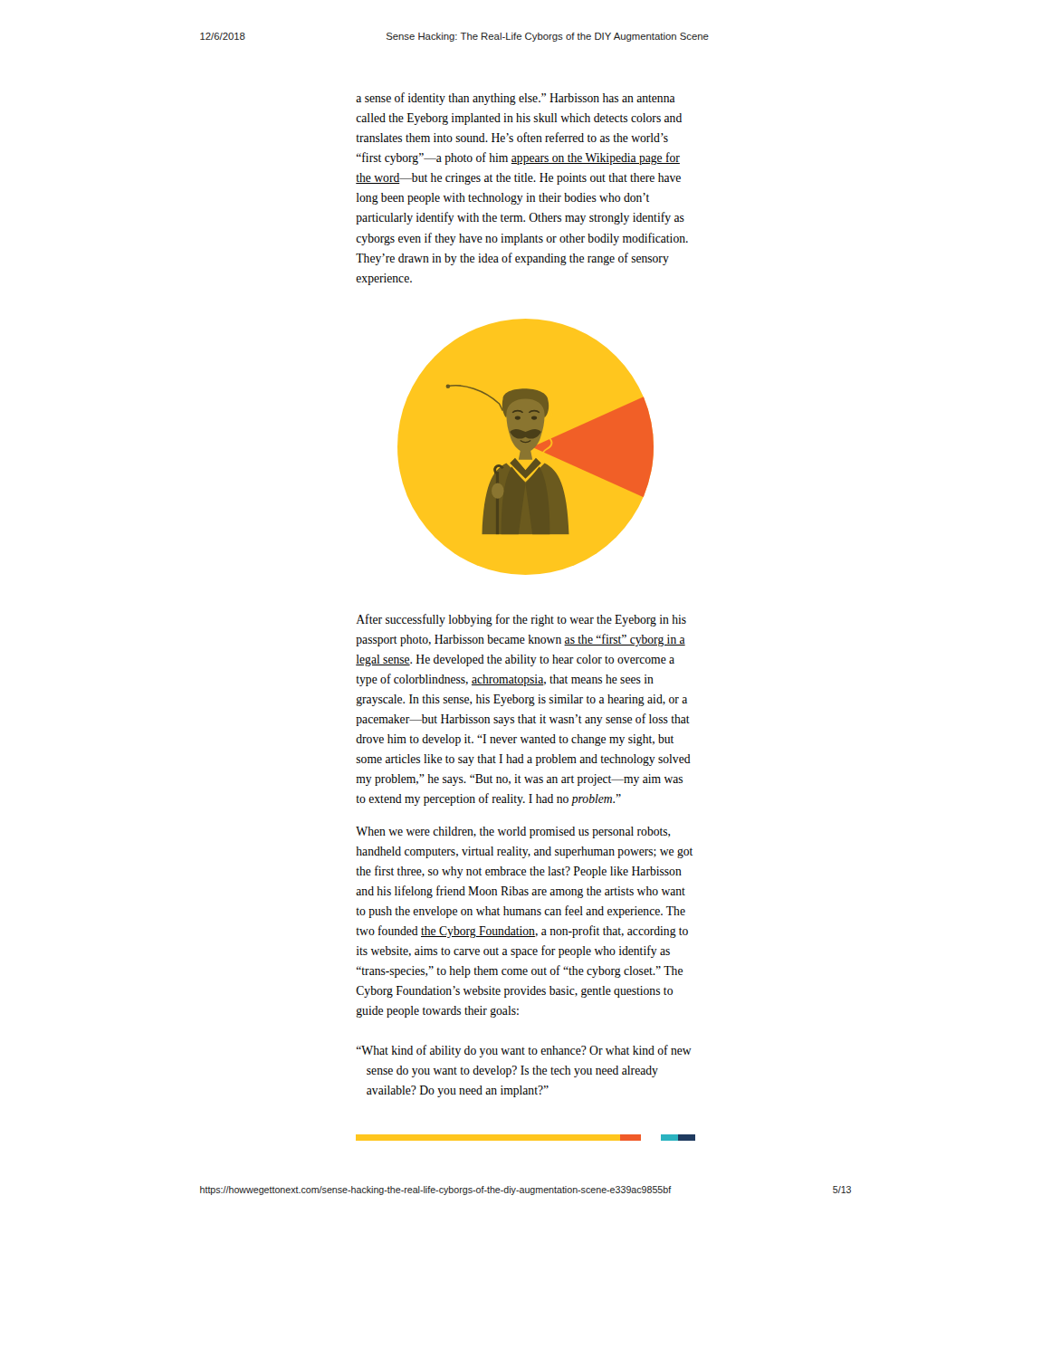12/6/2018
Sense Hacking: The Real-Life Cyborgs of the DIY Augmentation Scene
a sense of identity than anything else.” Harbisson has an antenna called the Eyeborg implanted in his skull which detects colors and translates them into sound. He’s often referred to as the world’s “first cyborg”—a photo of him appears on the Wikipedia page for the word—but he cringes at the title. He points out that there have long been people with technology in their bodies who don’t particularly identify with the term. Others may strongly identify as cyborgs even if they have no implants or other bodily modification. They’re drawn in by the idea of expanding the range of sensory experience.
After successfully lobbying for the right to wear the Eyeborg in his passport photo, Harbisson became known as the “first” cyborg in a legal sense. He developed the ability to hear color to overcome a type of colorblindness, achromatopsia, that means he sees in grayscale. In this sense, his Eyeborg is similar to a hearing aid, or a pacemaker—but Harbisson says that it wasn’t any sense of loss that drove him to develop it. “I never wanted to change my sight, but some articles like to say that I had a problem and technology solved my problem,” he says. “But no, it was an art project—my aim was to extend my perception of reality. I had no problem.”
When we were children, the world promised us personal robots, handheld computers, virtual reality, and superhuman powers; we got the first three, so why not embrace the last? People like Harbisson and his lifelong friend Moon Ribas are among the artists who want to push the envelope on what humans can feel and experience. The two founded the Cyborg Foundation, a non-profit that, according to its website, aims to carve out a space for people who identify as “trans-species,” to help them come out of “the cyborg closet.” The Cyborg Foundation’s website provides basic, gentle questions to guide people towards their goals:
“What kind of ability do you want to enhance? Or what kind of new sense do you want to develop? Is the tech you need already available? Do you need an implant?”
https://howwegettonext.com/sense-hacking-the-real-life-cyborgs-of-the-diy-augmentation-scene-e339ac9855bf
5/13